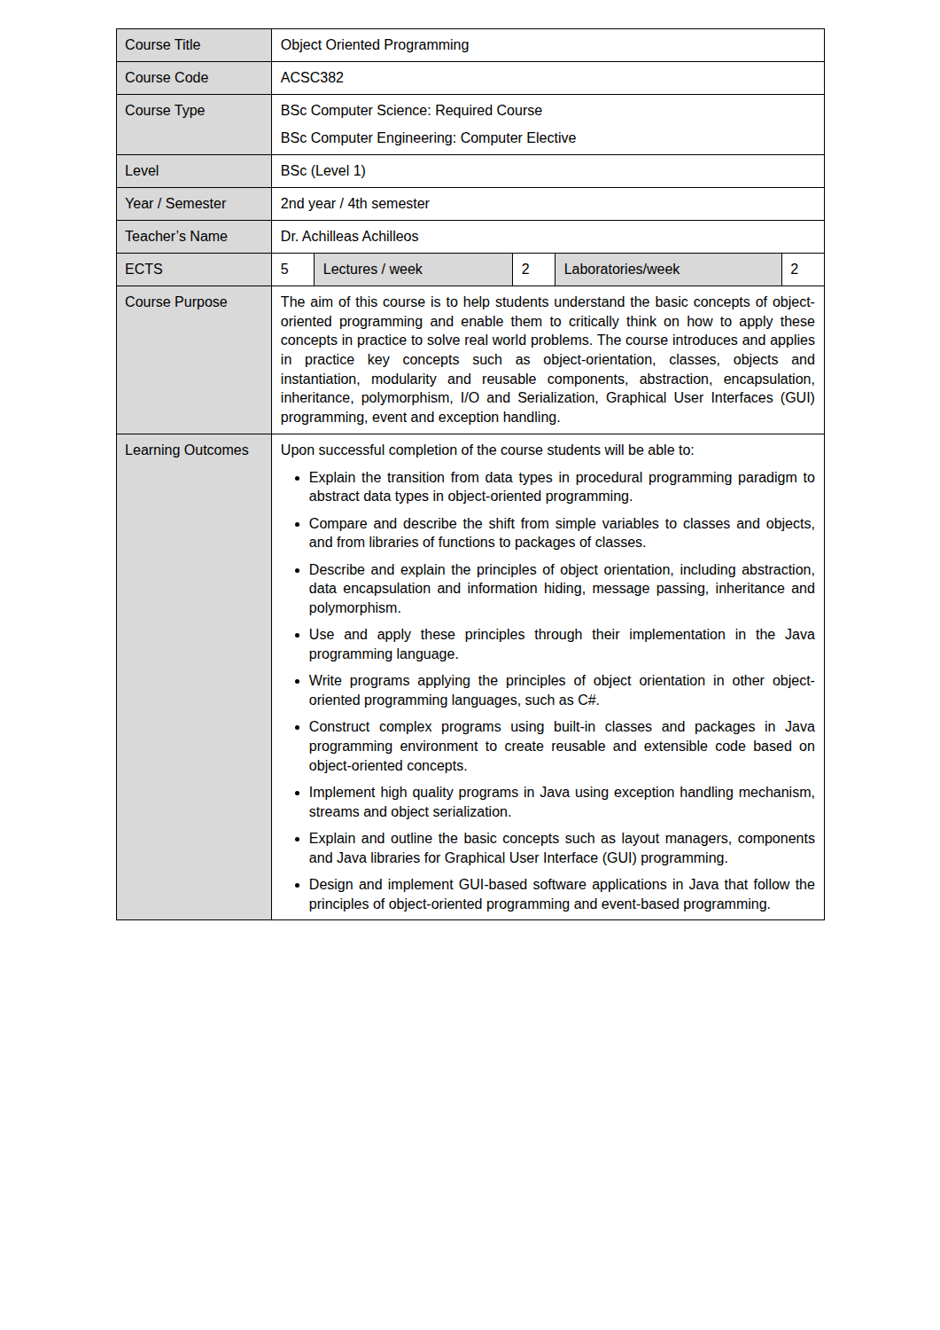| Course Title | Object Oriented Programming |
| Course Code | ACSC382 |
| Course Type | BSc Computer Science: Required Course BSc Computer Engineering: Computer Elective |
| Level | BSc (Level 1) |
| Year / Semester | 2nd year / 4th semester |
| Teacher’s Name | Dr. Achilleas Achilleos |
| ECTS | 5 | Lectures / week | 2 | Laboratories/week | 2 |
| Course Purpose | The aim of this course is to help students understand the basic concepts of object-oriented programming and enable them to critically think on how to apply these concepts in practice to solve real world problems. The course introduces and applies in practice key concepts such as object-orientation, classes, objects and instantiation, modularity and reusable components, abstraction, encapsulation, inheritance, polymorphism, I/O and Serialization, Graphical User Interfaces (GUI) programming, event and exception handling. |
| Learning Outcomes | Upon successful completion of the course students will be able to: Explain the transition from data types in procedural programming paradigm to abstract data types in object-oriented programming. Compare and describe the shift from simple variables to classes and objects, and from libraries of functions to packages of classes. Describe and explain the principles of object orientation, including abstraction, data encapsulation and information hiding, message passing, inheritance and polymorphism. Use and apply these principles through their implementation in the Java programming language. Write programs applying the principles of object orientation in other object-oriented programming languages, such as C#. Construct complex programs using built-in classes and packages in Java programming environment to create reusable and extensible code based on object-oriented concepts. Implement high quality programs in Java using exception handling mechanism, streams and object serialization. Explain and outline the basic concepts such as layout managers, components and Java libraries for Graphical User Interface (GUI) programming. Design and implement GUI-based software applications in Java that follow the principles of object-oriented programming and event-based programming. |